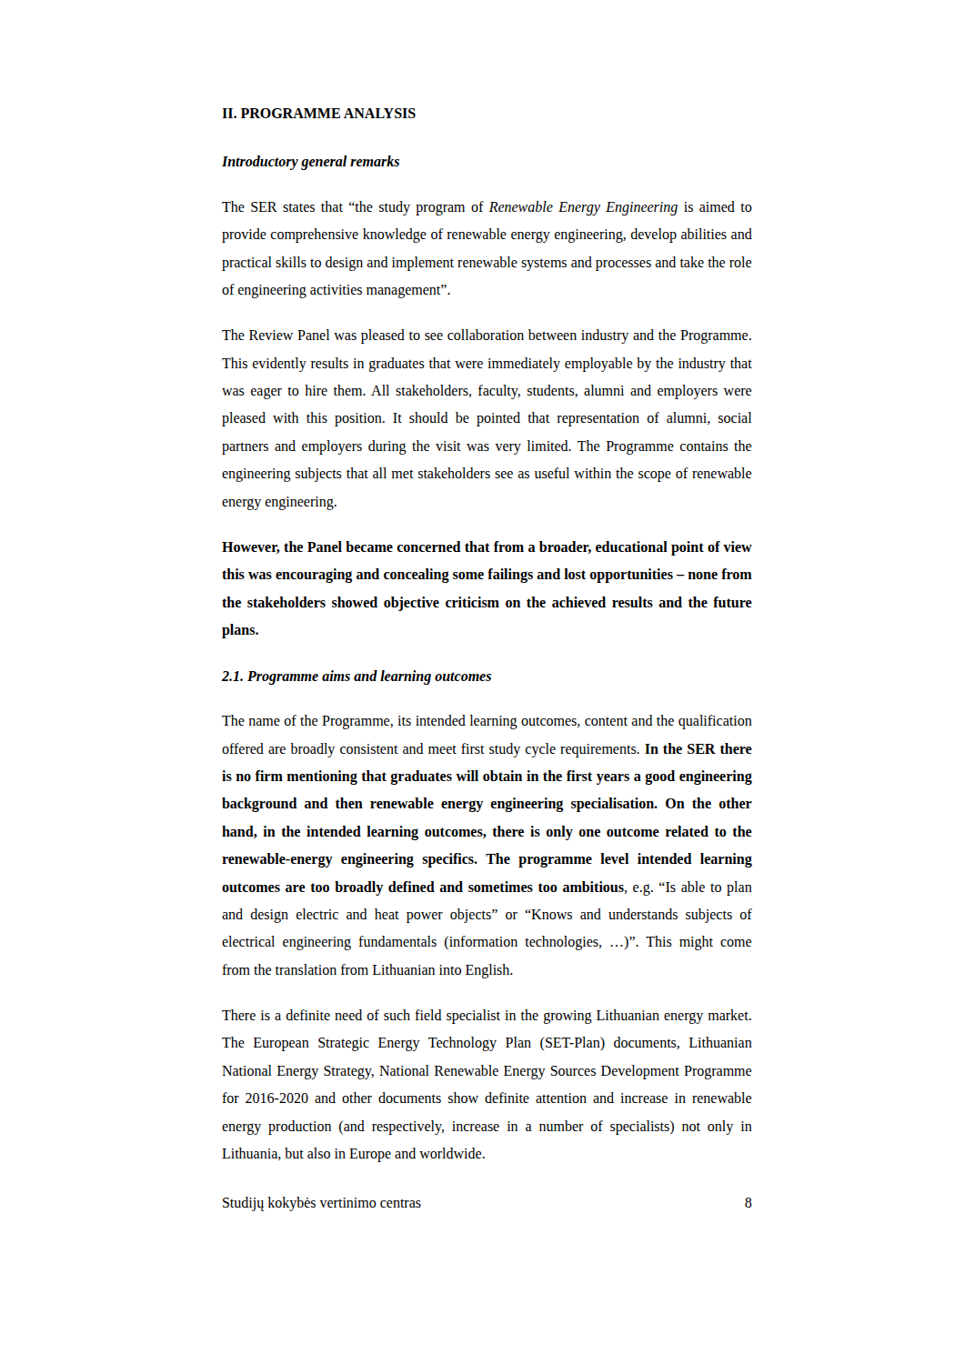II. PROGRAMME ANALYSIS
Introductory general remarks
The SER states that “the study program of Renewable Energy Engineering is aimed to provide comprehensive knowledge of renewable energy engineering, develop abilities and practical skills to design and implement renewable systems and processes and take the role of engineering activities management”.
The Review Panel was pleased to see collaboration between industry and the Programme. This evidently results in graduates that were immediately employable by the industry that was eager to hire them. All stakeholders, faculty, students, alumni and employers were pleased with this position. It should be pointed that representation of alumni, social partners and employers during the visit was very limited. The Programme contains the engineering subjects that all met stakeholders see as useful within the scope of renewable energy engineering.
However, the Panel became concerned that from a broader, educational point of view this was encouraging and concealing some failings and lost opportunities – none from the stakeholders showed objective criticism on the achieved results and the future plans.
2.1. Programme aims and learning outcomes
The name of the Programme, its intended learning outcomes, content and the qualification offered are broadly consistent and meet first study cycle requirements. In the SER there is no firm mentioning that graduates will obtain in the first years a good engineering background and then renewable energy engineering specialisation. On the other hand, in the intended learning outcomes, there is only one outcome related to the renewable-energy engineering specifics. The programme level intended learning outcomes are too broadly defined and sometimes too ambitious, e.g. “Is able to plan and design electric and heat power objects” or “Knows and understands subjects of electrical engineering fundamentals (information technologies, …)”. This might come from the translation from Lithuanian into English.
There is a definite need of such field specialist in the growing Lithuanian energy market. The European Strategic Energy Technology Plan (SET-Plan) documents, Lithuanian National Energy Strategy, National Renewable Energy Sources Development Programme for 2016-2020 and other documents show definite attention and increase in renewable energy production (and respectively, increase in a number of specialists) not only in Lithuania, but also in Europe and worldwide.
Studijų kokybės vertinimo centras 8